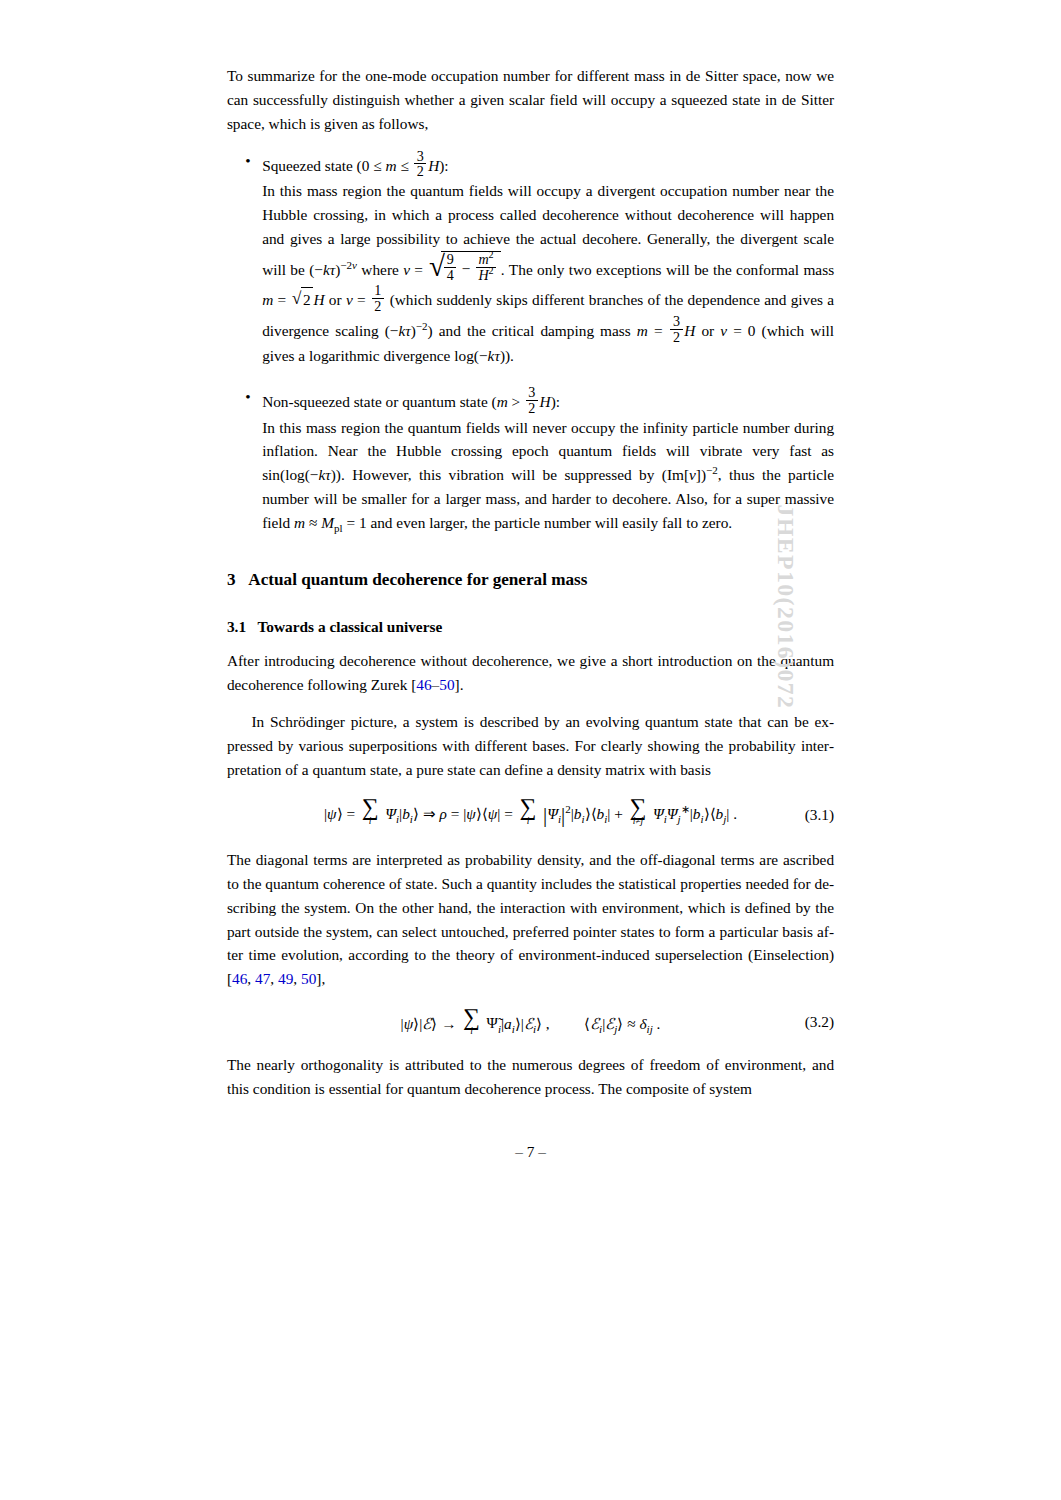JHEP10(2016)072
To summarize for the one-mode occupation number for different mass in de Sitter space, now we can successfully distinguish whether a given scalar field will occupy a squeezed state in de Sitter space, which is given as follows,
Squeezed state (0 ≤ m ≤ 32 H):
In this mass region the quantum fields will occupy a divergent occupation number near the Hubble crossing, in which a process called decoherence without decoherence will happen and gives a large possibility to achieve the actual decohere. Generally, the divergent scale will be (−kτ)−2ν where ν = 94 − m2 H2. The only two exceptions will be the conformal mass m = 2 H or ν = 12 (which suddenly skips different branches of the dependence and gives a divergence scaling (−kτ)−2) and the critical damping mass m = 32 H or ν = 0 (which will gives a logarithmic divergence log(−kτ)).
Non-squeezed state or quantum state (m > 32 H):
In this mass region the quantum fields will never occupy the infinity particle number during inflation. Near the Hubble crossing epoch quantum fields will vibrate very fast as sin(log(−kτ)). However, this vibration will be suppressed by (Im[ν])−2, thus the particle number will be smaller for a larger mass, and harder to decohere. Also, for a super massive field m ≈ Mpl = 1 and even larger, the particle number will easily fall to zero.
3 Actual quantum decoherence for general mass
3.1 Towards a classical universe
After introducing decoherence without decoherence, we give a short introduction on the quantum decoherence following Zurek [46–50].
In Schrödinger picture, a system is described by an evolving quantum state that can be expressed by various superpositions with different bases. For clearly showing the probability interpretation of a quantum state, a pure state can define a density matrix with basis
|ψ⟩ = ∑i Ψi|bi⟩ ⇒ ρ = |ψ⟩⟨ψ| = ∑i |Ψi|2|bi⟩⟨bi| + ∑i≠j ΨiΨj∗|bi⟩⟨bj| .
(3.1)
The diagonal terms are interpreted as probability density, and the off-diagonal terms are ascribed to the quantum coherence of state. Such a quantity includes the statistical properties needed for describing the system. On the other hand, the interaction with environment, which is defined by the part outside the system, can select untouched, preferred pointer states to form a particular basis after time evolution, according to the theory of environment-induced superselection (Einselection) [46, 47, 49, 50],
|ψ⟩|ℰ⟩ → ∑i Ψ̃i|ai⟩|ℰi⟩ , ⟨ℰi|ℰj⟩ ≈ δij .
(3.2)
The nearly orthogonality is attributed to the numerous degrees of freedom of environment, and this condition is essential for quantum decoherence process. The composite of system
– 7 –